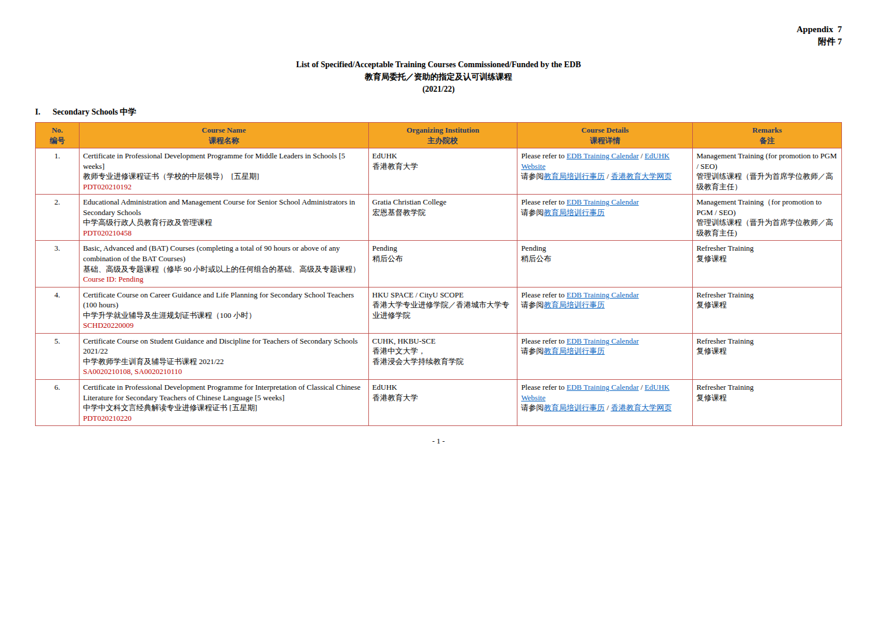Appendix 7
附件 7
List of Specified/Acceptable Training Courses Commissioned/Funded by the EDB
教育局委托／资助的指定及认可训练课程
(2021/22)
I. Secondary Schools 中学
| No. 编号 | Course Name 课程名称 | Organizing Institution 主办院校 | Course Details 课程详情 | Remarks 备注 |
| --- | --- | --- | --- | --- |
| 1. | Certificate in Professional Development Programme for Middle Leaders in Schools [5 weeks] 教师专业进修课程证书（学校的中层领导） [五星期] PDT020210192 | EdUHK 香港教育大学 | Please refer to EDB Training Calendar / EdUHK Website 请参阅 教育局培训行事历 / 香港教育大学网页 | Management Training (for promotion to PGM / SEO) 管理训练课程（晋升为首席学位教师／高级教育主任） |
| 2. | Educational Administration and Management Course for Senior School Administrators in Secondary Schools 中学高级行政人员教育行政及管理课程 PDT020210458 | Gratia Christian College 宏恩基督教学院 | Please refer to EDB Training Calendar 请参阅 教育局培训行事历 | Management Training（for promotion to PGM / SEO) 管理训练课程（晋升为首席学位教师／高级教育主任) |
| 3. | Basic, Advanced and (BAT) Courses (completing a total of 90 hours or above of any combination of the BAT Courses) 基础、高级及专题课程（修毕 90 小时或以上的任何组合的基础、高级及专题课程） Course ID: Pending | Pending 稍后公布 | Pending 稍后公布 | Refresher Training 复修课程 |
| 4. | Certificate Course on Career Guidance and Life Planning for Secondary School Teachers (100 hours) 中学升学就业辅导及生涯规划证书课程（100 小时） SCHD20220009 | HKU SPACE / CityU SCOPE 香港大学专业进修学院／香港城市大学专业进修学院 | Please refer to EDB Training Calendar 请参阅 教育局培训行事历 | Refresher Training 复修课程 |
| 5. | Certificate Course on Student Guidance and Discipline for Teachers of Secondary Schools 2021/22 中学教师学生训育及辅导证书课程 2021/22 SA0020210108, SA0020210110 | CUHK, HKBU‐SCE 香港中文大学， 香港浸会大学持续教育学院 | Please refer to EDB Training Calendar 请参阅 教育局培训行事历 | Refresher Training 复修课程 |
| 6. | Certificate in Professional Development Programme for Interpretation of Classical Chinese Literature for Secondary Teachers of Chinese Language [5 weeks] 中学中文科文言经典解读专业进修课程证书 [五星期] PDT020210220 | EdUHK 香港教育大学 | Please refer to EDB Training Calendar / EdUHK Website 请参阅 教育局培训行事历 / 香港教育大学网页 | Refresher Training 复修课程 |
- 1 -